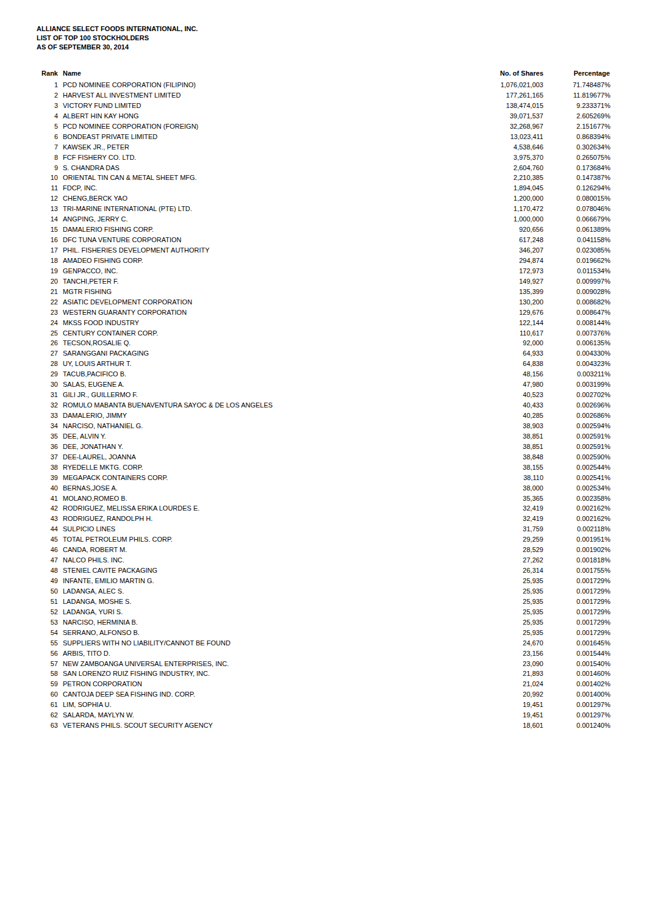ALLIANCE SELECT FOODS INTERNATIONAL, INC.
LIST OF TOP 100 STOCKHOLDERS
AS OF SEPTEMBER 30, 2014
| Rank | Name | No. of Shares | Percentage |
| --- | --- | --- | --- |
| 1 | PCD NOMINEE CORPORATION (FILIPINO) | 1,076,021,003 | 71.748487% |
| 2 | HARVEST ALL INVESTMENT LIMITED | 177,261,165 | 11.819677% |
| 3 | VICTORY FUND LIMITED | 138,474,015 | 9.233371% |
| 4 | ALBERT HIN KAY HONG | 39,071,537 | 2.605269% |
| 5 | PCD NOMINEE CORPORATION (FOREIGN) | 32,268,967 | 2.151677% |
| 6 | BONDEAST PRIVATE LIMITED | 13,023,411 | 0.868394% |
| 7 | KAWSEK JR., PETER | 4,538,646 | 0.302634% |
| 8 | FCF FISHERY CO. LTD. | 3,975,370 | 0.265075% |
| 9 | S. CHANDRA DAS | 2,604,760 | 0.173684% |
| 10 | ORIENTAL TIN CAN & METAL SHEET MFG. | 2,210,385 | 0.147387% |
| 11 | FDCP, INC. | 1,894,045 | 0.126294% |
| 12 | CHENG,BERCK YAO | 1,200,000 | 0.080015% |
| 13 | TRI-MARINE INTERNATIONAL (PTE) LTD. | 1,170,472 | 0.078046% |
| 14 | ANGPING, JERRY C. | 1,000,000 | 0.066679% |
| 15 | DAMALERIO FISHING CORP. | 920,656 | 0.061389% |
| 16 | DFC TUNA VENTURE CORPORATION | 617,248 | 0.041158% |
| 17 | PHIL. FISHERIES DEVELOPMENT AUTHORITY | 346,207 | 0.023085% |
| 18 | AMADEO FISHING CORP. | 294,874 | 0.019662% |
| 19 | GENPACCO, INC. | 172,973 | 0.011534% |
| 20 | TANCHI,PETER F. | 149,927 | 0.009997% |
| 21 | MGTR FISHING | 135,399 | 0.009028% |
| 22 | ASIATIC DEVELOPMENT CORPORATION | 130,200 | 0.008682% |
| 23 | WESTERN GUARANTY CORPORATION | 129,676 | 0.008647% |
| 24 | MKSS FOOD INDUSTRY | 122,144 | 0.008144% |
| 25 | CENTURY CONTAINER CORP. | 110,617 | 0.007376% |
| 26 | TECSON,ROSALIE Q. | 92,000 | 0.006135% |
| 27 | SARANGGANI PACKAGING | 64,933 | 0.004330% |
| 28 | UY, LOUIS ARTHUR T. | 64,838 | 0.004323% |
| 29 | TACUB,PACIFICO B. | 48,156 | 0.003211% |
| 30 | SALAS, EUGENE A. | 47,980 | 0.003199% |
| 31 | GILI JR., GUILLERMO F. | 40,523 | 0.002702% |
| 32 | ROMULO MABANTA BUENAVENTURA SAYOC & DE LOS ANGELES | 40,433 | 0.002696% |
| 33 | DAMALERIO, JIMMY | 40,285 | 0.002686% |
| 34 | NARCISO, NATHANIEL G. | 38,903 | 0.002594% |
| 35 | DEE, ALVIN Y. | 38,851 | 0.002591% |
| 36 | DEE, JONATHAN Y. | 38,851 | 0.002591% |
| 37 | DEE-LAUREL, JOANNA | 38,848 | 0.002590% |
| 38 | RYEDELLE MKTG. CORP. | 38,155 | 0.002544% |
| 39 | MEGAPACK CONTAINERS CORP. | 38,110 | 0.002541% |
| 40 | BERNAS,JOSE A. | 38,000 | 0.002534% |
| 41 | MOLANO,ROMEO B. | 35,365 | 0.002358% |
| 42 | RODRIGUEZ, MELISSA ERIKA LOURDES E. | 32,419 | 0.002162% |
| 43 | RODRIGUEZ, RANDOLPH H. | 32,419 | 0.002162% |
| 44 | SULPICIO LINES | 31,759 | 0.002118% |
| 45 | TOTAL PETROLEUM PHILS. CORP. | 29,259 | 0.001951% |
| 46 | CANDA, ROBERT M. | 28,529 | 0.001902% |
| 47 | NALCO PHILS. INC. | 27,262 | 0.001818% |
| 48 | STENIEL CAVITE PACKAGING | 26,314 | 0.001755% |
| 49 | INFANTE, EMILIO MARTIN G. | 25,935 | 0.001729% |
| 50 | LADANGA, ALEC S. | 25,935 | 0.001729% |
| 51 | LADANGA, MOSHE S. | 25,935 | 0.001729% |
| 52 | LADANGA, YURI S. | 25,935 | 0.001729% |
| 53 | NARCISO, HERMINIA B. | 25,935 | 0.001729% |
| 54 | SERRANO, ALFONSO B. | 25,935 | 0.001729% |
| 55 | SUPPLIERS WITH NO LIABILITY/CANNOT BE FOUND | 24,670 | 0.001645% |
| 56 | ARBIS, TITO D. | 23,156 | 0.001544% |
| 57 | NEW ZAMBOANGA UNIVERSAL ENTERPRISES, INC. | 23,090 | 0.001540% |
| 58 | SAN LORENZO RUIZ FISHING INDUSTRY, INC. | 21,893 | 0.001460% |
| 59 | PETRON CORPORATION | 21,024 | 0.001402% |
| 60 | CANTOJA DEEP SEA FISHING IND. CORP. | 20,992 | 0.001400% |
| 61 | LIM, SOPHIA U. | 19,451 | 0.001297% |
| 62 | SALARDA, MAYLYN W. | 19,451 | 0.001297% |
| 63 | VETERANS PHILS. SCOUT SECURITY AGENCY | 18,601 | 0.001240% |